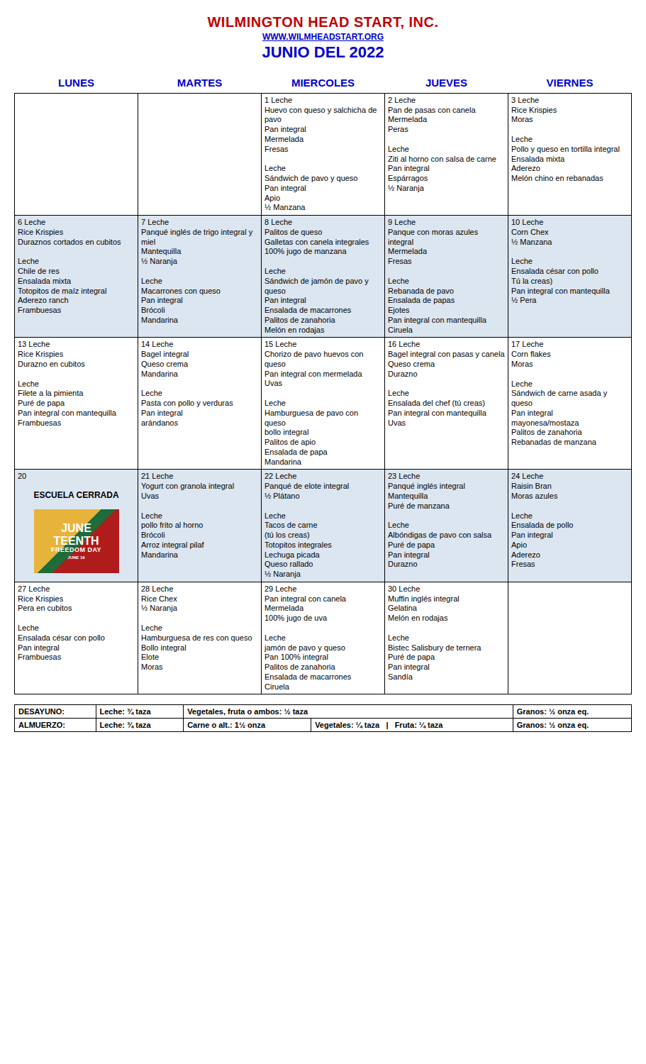WILMINGTON HEAD START, INC.
WWW.WILMHEADSTART.ORG
JUNIO DEL 2022
| LUNES | MARTES | MIERCOLES | JUEVES | VIERNES |
| --- | --- | --- | --- | --- |
| | | 1 Leche Huevo con queso y salchicha de pavo Pan integral Mermelada Fresas Leche Sándwich de pavo y queso Pan integral Apio ½ Manzana | 2 Leche Pan de pasas con canela Mermelada Peras Leche Ziti al horno con salsa de carne Pan integral Espárragos ½ Naranja | 3 Leche Rice Krispies Moras Leche Pollo y queso en tortilla integral Ensalada mixta Aderezo Melón chino en rebanadas |
| 6 Leche Rice Krispies Duraznos cortados en cubitos Leche Chile de res Ensalada mixta Totopitos de maíz integral Aderezo ranch Frambuesas | 7 Leche Panqué inglés de trigo integral y miel Mantequilla ½ Naranja Leche Macarrones con queso Pan integral Brócoli Mandarina | 8 Leche Palitos de queso Galletas con canela integrales 100% jugo de manzana Leche Sándwich de jamón de pavo y queso Pan integral Ensalada de macarrones Palitos de zanahoria Melón en rodajas | 9 Leche Panque con moras azules integral Mermelada Fresas Leche Rebanada de pavo Ensalada de papas Ejotes Pan integral con mantequilla Ciruela | 10 Leche Corn Chex ½ Manzana Leche Ensalada césar con pollo Tú la creas) Pan integral con mantequilla ½ Pera |
| 13 Leche Rice Krispies Durazno en cubitos Leche Filete a la pimienta Puré de papa Pan integral con mantequilla Frambuesas | 14 Leche Bagel integral Queso crema Mandarina Leche Pasta con pollo y verduras Pan integral arándanos | 15 Leche Chorizo de pavo huevos con queso Pan integral con mermelada Uvas Leche Hamburguesa de pavo con queso bollo integral Palitos de apio Ensalada de papa Mandarina | 16 Leche Bagel integral con pasas y canela Queso crema Durazno Leche Ensalada del chef (tú creas) Pan integral con mantequilla Uvas | 17 Leche Corn flakes Moras Leche Sándwich de carne asada y queso Pan integral mayonesa/mostaza Palitos de zanahoria Rebanadas de manzana |
| 20 ESCUELA CERRADA JUNE TEENTH FREEDOM DAY JUNE 19 | 21 Leche Yogurt con granola integral Uvas Leche pollo frito al horno Brócoli Arroz integral pilaf Mandarina | 22 Leche Panqué de elote integral ½ Plátano Leche Tacos de carne (tú los creas) Totopitos integrales Lechuga picada Queso rallado ½ Naranja | 23 Leche Panqué inglés integral Mantequilla Puré de manzana Leche Albóndigas de pavo con salsa Puré de papa Pan integral Durazno | 24 Leche Raisin Bran Moras azules Leche Ensalada de pollo Pan integral Apio Aderezo Fresas |
| 27 Leche Rice Krispies Pera en cubitos Leche Ensalada césar con pollo Pan integral Frambuesas | 28 Leche Rice Chex ½ Naranja Leche Hamburguesa de res con queso Bollo integral Elote Moras | 29 Leche Pan integral con canela Mermelada 100% jugo de uva Leche jamón de pavo y queso Pan 100% integral Palitos de zanahoria Ensalada de macarrones Ciruela | 30 Leche Muffin inglés integral Gelatina Melón en rodajas Leche Bistec Salisbury de ternera Puré de papa Pan integral Sandía | |
| DESAYUNO: | Leche: ¾ taza | Vegetales, fruta o ambos: ½ taza | Granos: ½ onza eq. |
| ALMUERZO: | Leche: ¾ taza | Carne o alt.: 1½ onza | Vegetales: ¼ taza / Fruta: ¼ taza | Granos: ½ onza eq. |